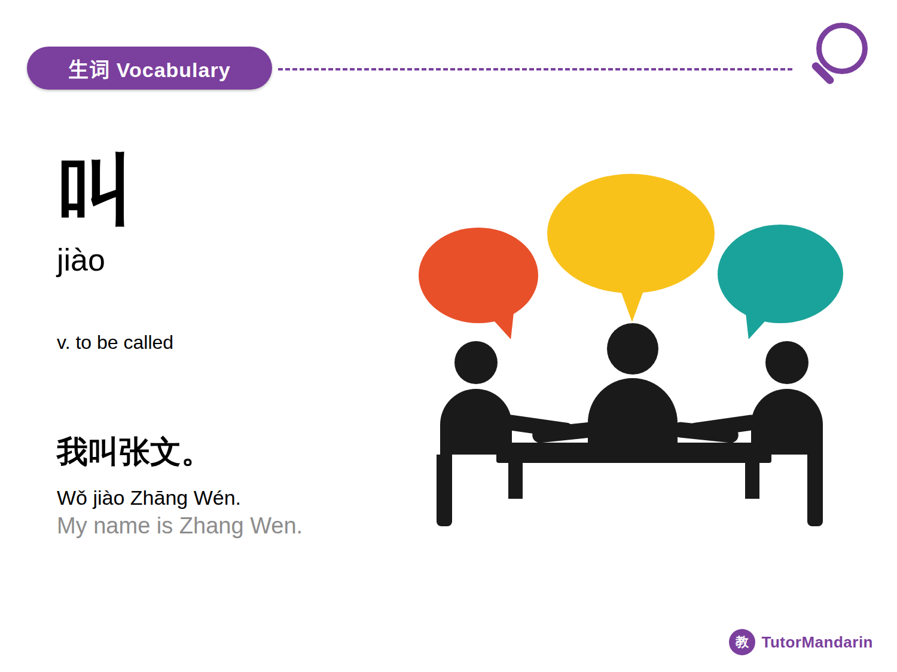生词 Vocabulary
叫
jiào
v. to be called
我叫张文。
Wǒ jiào Zhāng Wén.
My name is Zhang Wen.
教
TutorMandarin